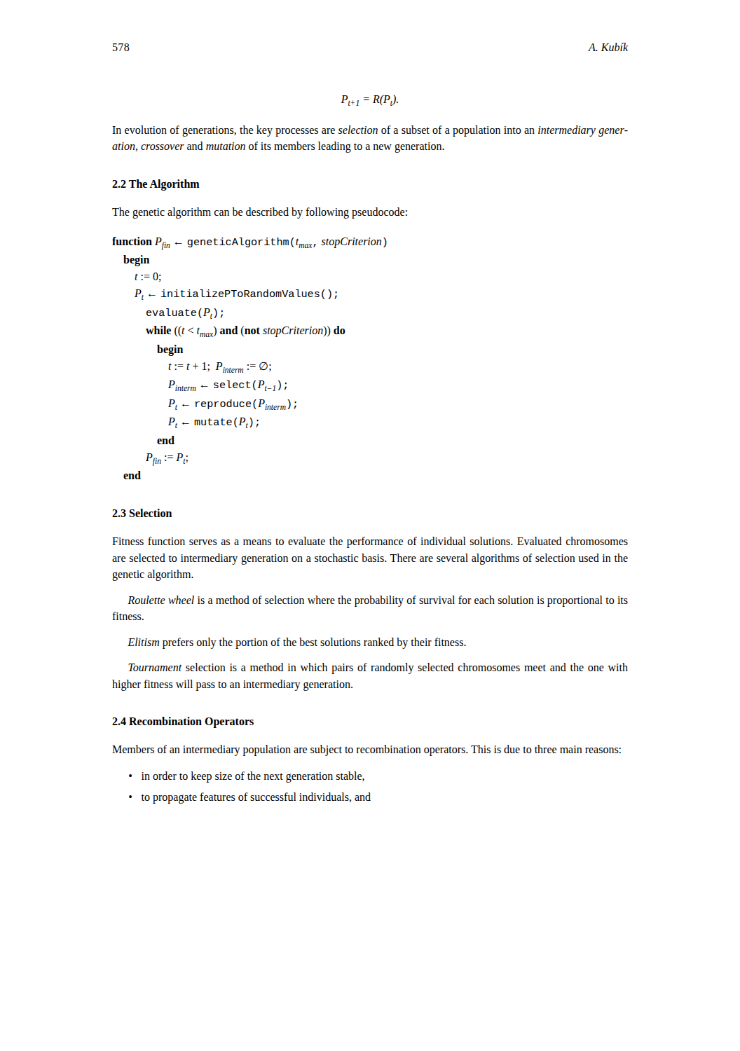578 A. Kubík
Pt+1 = R(Pt).
In evolution of generations, the key processes are selection of a subset of a population into an intermediary generation, crossover and mutation of its members leading to a new generation.
2.2 The Algorithm
The genetic algorithm can be described by following pseudocode:
function Pfin ← geneticAlgorithm(tmax, stopCriterion)
    begin
        t := 0;
        Pt ← initializePToRandomValues();
            evaluate(Pt);
            while ((t < tmax) and (not stopCriterion)) do
                begin
                    t := t + 1;  Pinterm := ∅;
                    Pinterm ← select(Pt−1);
                    Pt ← reproduce(Pinterm);
                    Pt ← mutate(Pt);
                end
            Pfin := Pt;
    end
2.3 Selection
Fitness function serves as a means to evaluate the performance of individual solutions. Evaluated chromosomes are selected to intermediary generation on a stochastic basis. There are several algorithms of selection used in the genetic algorithm.
Roulette wheel is a method of selection where the probability of survival for each solution is proportional to its fitness.
Elitism prefers only the portion of the best solutions ranked by their fitness.
Tournament selection is a method in which pairs of randomly selected chromosomes meet and the one with higher fitness will pass to an intermediary generation.
2.4 Recombination Operators
Members of an intermediary population are subject to recombination operators. This is due to three main reasons:
in order to keep size of the next generation stable,
to propagate features of successful individuals, and